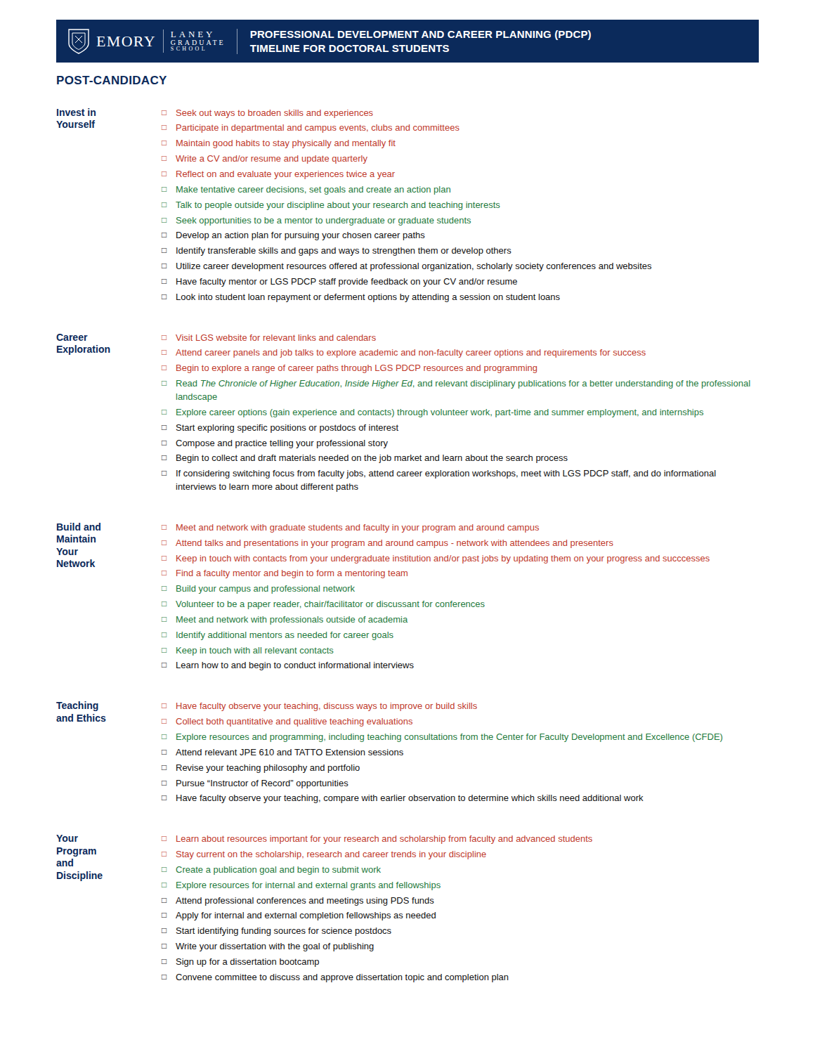EMORY LANEY GRADUATE SCHOOL
PROFESSIONAL DEVELOPMENT AND CAREER PLANNING (PDCP)
TIMELINE FOR DOCTORAL STUDENTS
POST-CANDIDACY
| Invest in Yourself | Seek out ways to broaden skills and experiences Participate in departmental and campus events, clubs and committees Maintain good habits to stay physically and mentally fit Write a CV and/or resume and update quarterly Reflect on and evaluate your experiences twice a year Make tentative career decisions, set goals and create an action plan Talk to people outside your discipline about your research and teaching interests Seek opportunities to be a mentor to undergraduate or graduate students Develop an action plan for pursuing your chosen career paths Identify transferable skills and gaps and ways to strengthen them or develop others Utilize career development resources offered at professional organization, scholarly society conferences and websites Have faculty mentor or LGS PDCP staff provide feedback on your CV and/or resume Look into student loan repayment or deferment options by attending a session on student loans |
| Career Exploration | Visit LGS website for relevant links and calendars Attend career panels and job talks to explore academic and non-faculty career options and requirements for success Begin to explore a range of career paths through LGS PDCP resources and programming Read The Chronicle of Higher Education , Inside Higher Ed , and relevant disciplinary publications for a better understanding of the professional landscape Explore career options (gain experience and contacts) through volunteer work, part-time and summer employment, and internships Start exploring specific positions or postdocs of interest Compose and practice telling your professional story Begin to collect and draft materials needed on the job market and learn about the search process If considering switching focus from faculty jobs, attend career exploration workshops, meet with LGS PDCP staff, and do informational interviews to learn more about different paths |
| Build and Maintain Your Network | Meet and network with graduate students and faculty in your program and around campus Attend talks and presentations in your program and around campus - network with attendees and presenters Keep in touch with contacts from your undergraduate institution and/or past jobs by updating them on your progress and succcesses Find a faculty mentor and begin to form a mentoring team Build your campus and professional network Volunteer to be a paper reader, chair/facilitator or discussant for conferences Meet and network with professionals outside of academia Identify additional mentors as needed for career goals Keep in touch with all relevant contacts Learn how to and begin to conduct informational interviews |
| Teaching and Ethics | Have faculty observe your teaching, discuss ways to improve or build skills Collect both quantitative and qualitive teaching evaluations Explore resources and programming, including teaching consultations from the Center for Faculty Development and Excellence (CFDE) Attend relevant JPE 610 and TATTO Extension sessions Revise your teaching philosophy and portfolio Pursue “Instructor of Record” opportunities Have faculty observe your teaching, compare with earlier observation to determine which skills need additional work |
| Your Program and Discipline | Learn about resources important for your research and scholarship from faculty and advanced students Stay current on the scholarship, research and career trends in your discipline Create a publication goal and begin to submit work Explore resources for internal and external grants and fellowships Attend professional conferences and meetings using PDS funds Apply for internal and external completion fellowships as needed Start identifying funding sources for science postdocs Write your dissertation with the goal of publishing Sign up for a dissertation bootcamp Convene committee to discuss and approve dissertation topic and completion plan |